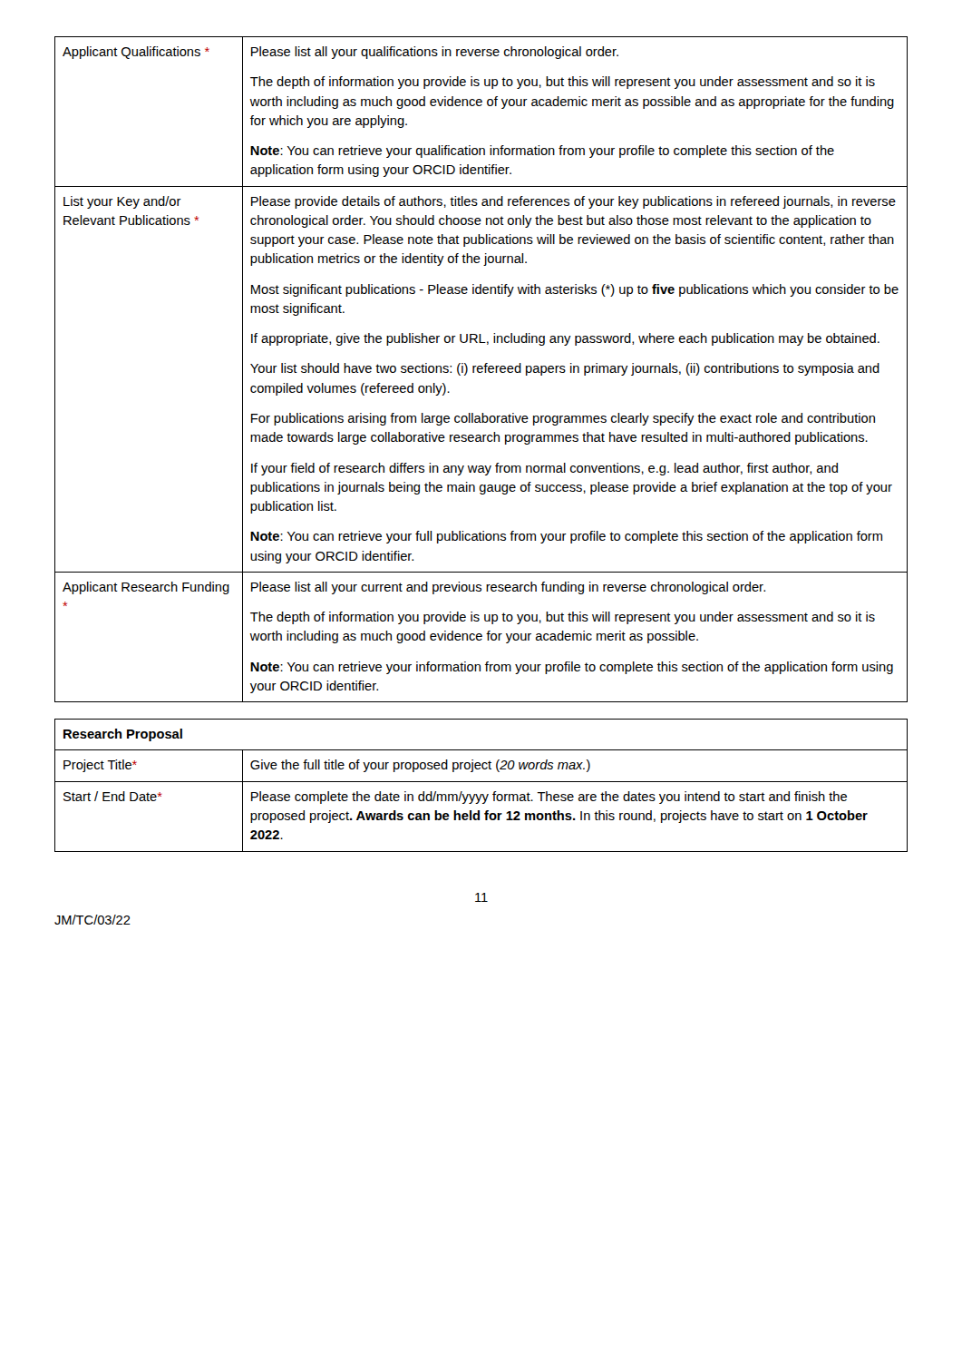| Applicant Qualifications * | Please list all your qualifications in reverse chronological order. The depth of information you provide is up to you, but this will represent you under assessment and so it is worth including as much good evidence of your academic merit as possible and as appropriate for the funding for which you are applying. Note : You can retrieve your qualification information from your profile to complete this section of the application form using your ORCID identifier. |
| List your Key and/or Relevant Publications * | Please provide details of authors, titles and references of your key publications in refereed journals, in reverse chronological order. You should choose not only the best but also those most relevant to the application to support your case. Please note that publications will be reviewed on the basis of scientific content, rather than publication metrics or the identity of the journal. Most significant publications - Please identify with asterisks (*) up to five publications which you consider to be most significant. If appropriate, give the publisher or URL, including any password, where each publication may be obtained. Your list should have two sections: (i) refereed papers in primary journals, (ii) contributions to symposia and compiled volumes (refereed only). For publications arising from large collaborative programmes clearly specify the exact role and contribution made towards large collaborative research programmes that have resulted in multi-authored publications. If your field of research differs in any way from normal conventions, e.g. lead author, first author, and publications in journals being the main gauge of success, please provide a brief explanation at the top of your publication list. Note : You can retrieve your full publications from your profile to complete this section of the application form using your ORCID identifier. |
| Applicant Research Funding * | Please list all your current and previous research funding in reverse chronological order. The depth of information you provide is up to you, but this will represent you under assessment and so it is worth including as much good evidence for your academic merit as possible. Note : You can retrieve your information from your profile to complete this section of the application form using your ORCID identifier. |
| Research Proposal |
| Project Title * | Give the full title of your proposed project ( 20 words max. ) |
| Start / End Date * | Please complete the date in dd/mm/yyyy format. These are the dates you intend to start and finish the proposed project . Awards can be held for 12 months. In this round, projects have to start on 1 October 2022 . |
11
JM/TC/03/22